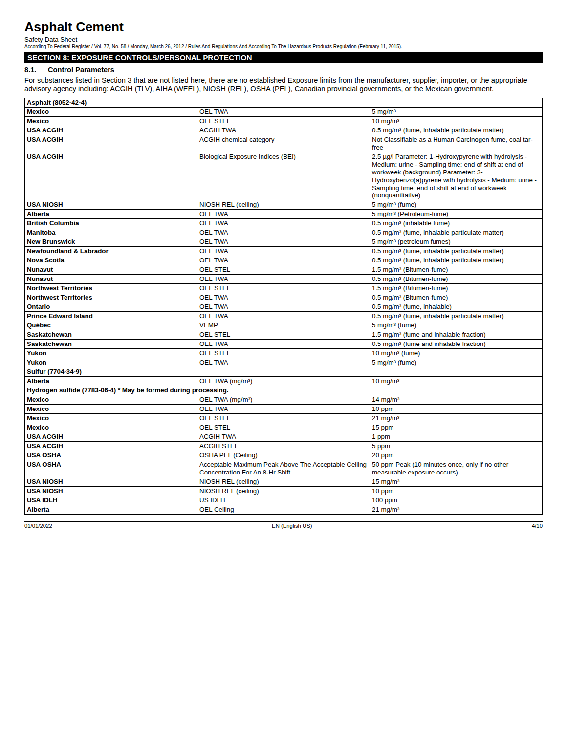Asphalt Cement
Safety Data Sheet
According To Federal Register / Vol. 77, No. 58 / Monday, March 26, 2012 / Rules And Regulations And According To The Hazardous Products Regulation (February 11, 2015).
SECTION 8: EXPOSURE CONTROLS/PERSONAL PROTECTION
8.1. Control Parameters
For substances listed in Section 3 that are not listed here, there are no established Exposure limits from the manufacturer, supplier, importer, or the appropriate advisory agency including: ACGIH (TLV), AIHA (WEEL), NIOSH (REL), OSHA (PEL), Canadian provincial governments, or the Mexican government.
| Asphalt (8052-42-4) |
| Mexico | OEL TWA | 5 mg/m³ |
| Mexico | OEL STEL | 10 mg/m³ |
| USA ACGIH | ACGIH TWA | 0.5 mg/m³ (fume, inhalable particulate matter) |
| USA ACGIH | ACGIH chemical category | Not Classifiable as a Human Carcinogen fume, coal tar-free |
| USA ACGIH | Biological Exposure Indices (BEI) | 2.5 µg/l Parameter: 1-Hydroxypyrene with hydrolysis - Medium: urine - Sampling time: end of shift at end of workweek (background) Parameter: 3-Hydroxybenzo(a)pyrene with hydrolysis - Medium: urine - Sampling time: end of shift at end of workweek (nonquantitative) |
| USA NIOSH | NIOSH REL (ceiling) | 5 mg/m³ (fume) |
| Alberta | OEL TWA | 5 mg/m³ (Petroleum-fume) |
| British Columbia | OEL TWA | 0.5 mg/m³ (inhalable fume) |
| Manitoba | OEL TWA | 0.5 mg/m³ (fume, inhalable particulate matter) |
| New Brunswick | OEL TWA | 5 mg/m³ (petroleum fumes) |
| Newfoundland & Labrador | OEL TWA | 0.5 mg/m³ (fume, inhalable particulate matter) |
| Nova Scotia | OEL TWA | 0.5 mg/m³ (fume, inhalable particulate matter) |
| Nunavut | OEL STEL | 1.5 mg/m³ (Bitumen-fume) |
| Nunavut | OEL TWA | 0.5 mg/m³ (Bitumen-fume) |
| Northwest Territories | OEL STEL | 1.5 mg/m³ (Bitumen-fume) |
| Northwest Territories | OEL TWA | 0.5 mg/m³ (Bitumen-fume) |
| Ontario | OEL TWA | 0.5 mg/m³ (fume, inhalable) |
| Prince Edward Island | OEL TWA | 0.5 mg/m³ (fume, inhalable particulate matter) |
| Québec | VEMP | 5 mg/m³ (fume) |
| Saskatchewan | OEL STEL | 1.5 mg/m³ (fume and inhalable fraction) |
| Saskatchewan | OEL TWA | 0.5 mg/m³ (fume and inhalable fraction) |
| Yukon | OEL STEL | 10 mg/m³ (fume) |
| Yukon | OEL TWA | 5 mg/m³ (fume) |
| Sulfur (7704-34-9) |
| Alberta | OEL TWA (mg/m³) | 10 mg/m³ |
| Hydrogen sulfide (7783-06-4) * May be formed during processing. |
| Mexico | OEL TWA (mg/m³) | 14 mg/m³ |
| Mexico | OEL TWA | 10 ppm |
| Mexico | OEL STEL | 21 mg/m³ |
| Mexico | OEL STEL | 15 ppm |
| USA ACGIH | ACGIH TWA | 1 ppm |
| USA ACGIH | ACGIH STEL | 5 ppm |
| USA OSHA | OSHA PEL (Ceiling) | 20 ppm |
| USA OSHA | Acceptable Maximum Peak Above The Acceptable Ceiling Concentration For An 8-Hr Shift | 50 ppm Peak (10 minutes once, only if no other measurable exposure occurs) |
| USA NIOSH | NIOSH REL (ceiling) | 15 mg/m³ |
| USA NIOSH | NIOSH REL (ceiling) | 10 ppm |
| USA IDLH | US IDLH | 100 ppm |
| Alberta | OEL Ceiling | 21 mg/m³ |
01/01/2022 EN (English US) 4/10